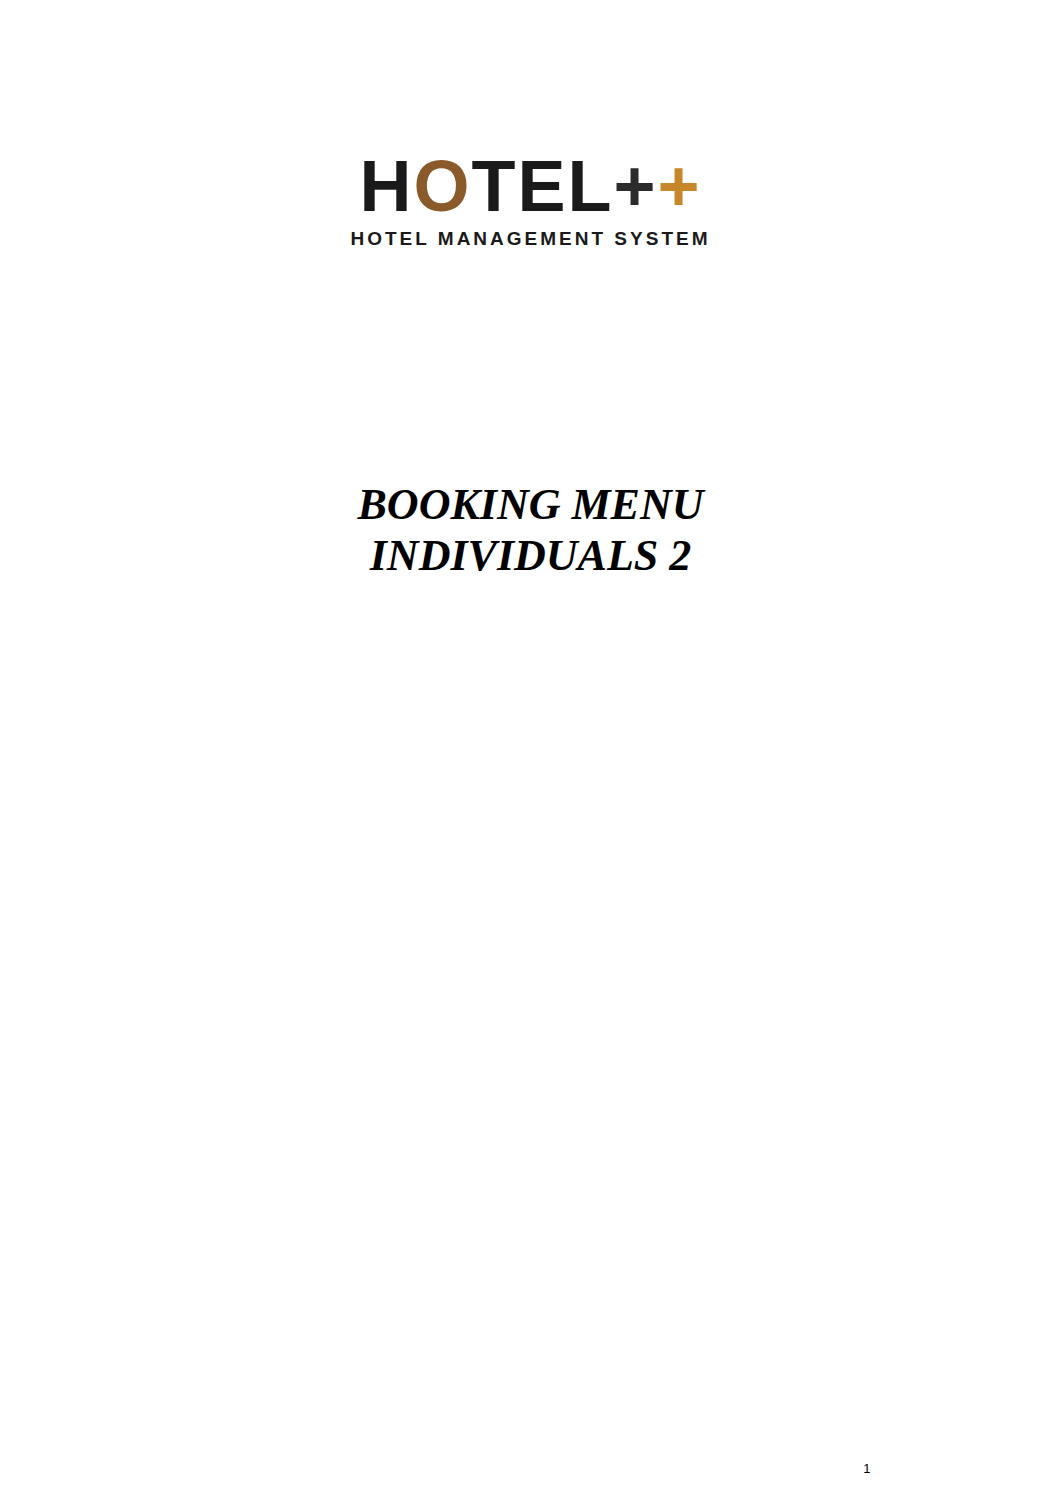HOTEL++
HOTEL MANAGEMENT SYSTEM
BOOKING MENU
INDIVIDUALS 2
1